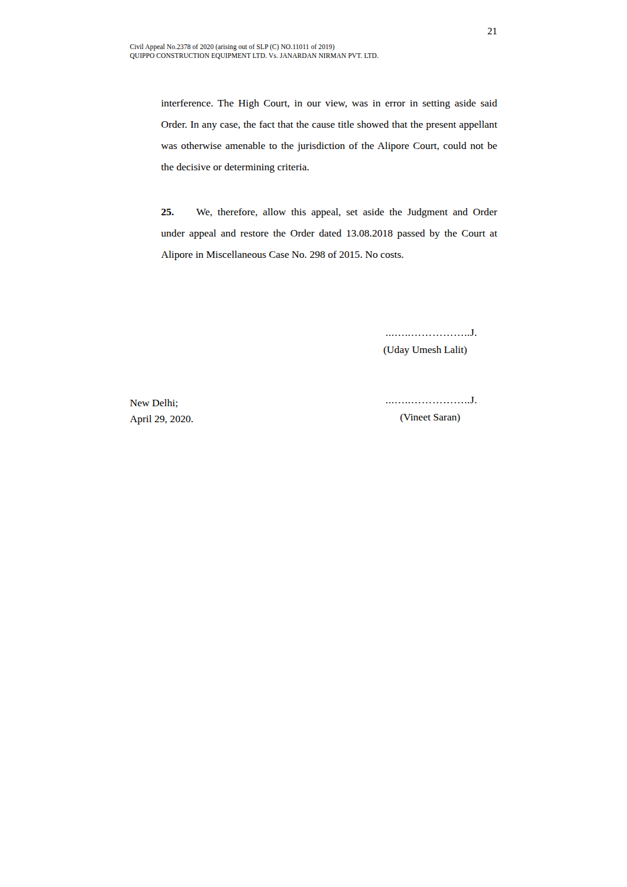21
Civil Appeal No.2378 of 2020 (arising out of SLP (C) NO.11011 of 2019)
QUIPPO CONSTRUCTION EQUIPMENT LTD. Vs. JANARDAN NIRMAN PVT. LTD.
interference. The High Court, in our view, was in error in setting aside said Order. In any case, the fact that the cause title showed that the present appellant was otherwise amenable to the jurisdiction of the Alipore Court, could not be the decisive or determining criteria.
25. We, therefore, allow this appeal, set aside the Judgment and Order under appeal and restore the Order dated 13.08.2018 passed by the Court at Alipore in Miscellaneous Case No. 298 of 2015. No costs.
...…..……………..J.
(Uday Umesh Lalit)
...…..……………..J.
(Vineet Saran)
New Delhi;
April 29, 2020.